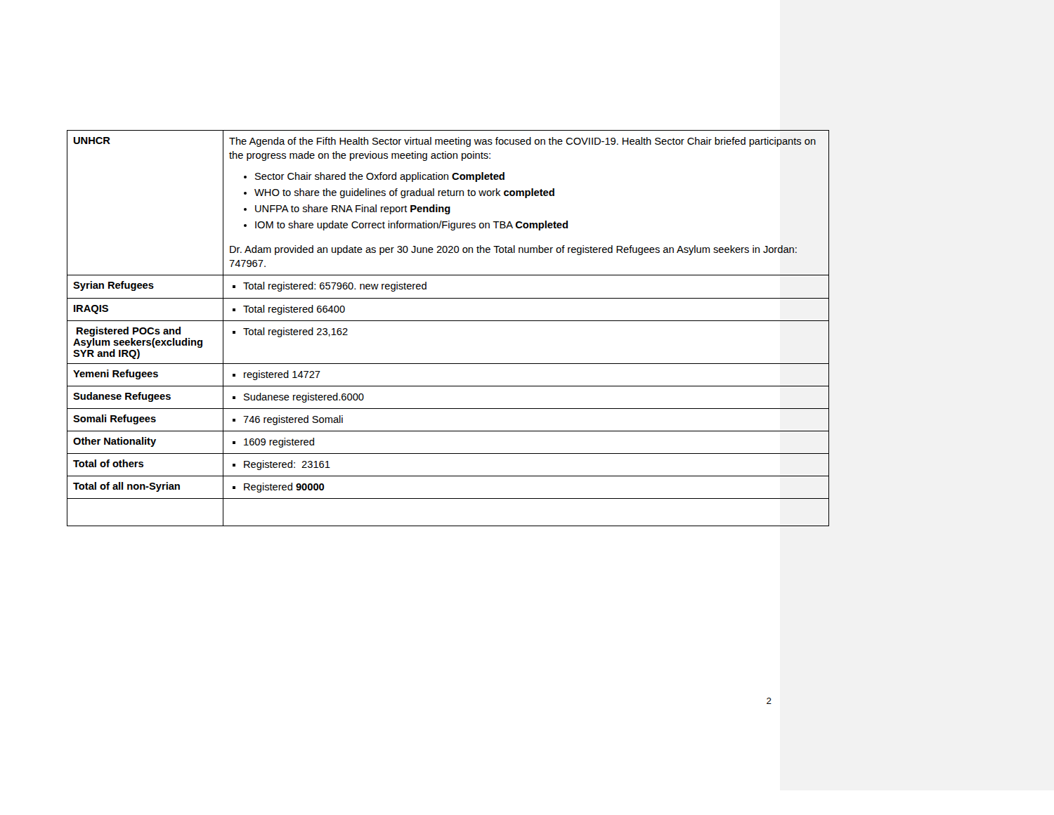| UNHCR | The Agenda of the Fifth Health Sector virtual meeting was focused on the COVIID-19. Health Sector Chair briefed participants on the progress made on the previous meeting action points: Sector Chair shared the Oxford application Completed WHO to share the guidelines of gradual return to work completed UNFPA to share RNA Final report Pending IOM to share update Correct information/Figures on TBA Completed Dr. Adam provided an update as per 30 June 2020 on the Total number of registered Refugees an Asylum seekers in Jordan: 747967. |
| Syrian Refugees | Total registered: 657960. new registered |
| IRAQIS | Total registered 66400 |
| Registered POCs and Asylum seekers(excluding SYR and IRQ) | Total registered 23,162 |
| Yemeni Refugees | registered 14727 |
| Sudanese Refugees | Sudanese registered.6000 |
| Somali Refugees | 746 registered Somali |
| Other Nationality | 1609 registered |
| Total of others | Registered: 23161 |
| Total of all non-Syrian | Registered 90000 |
2